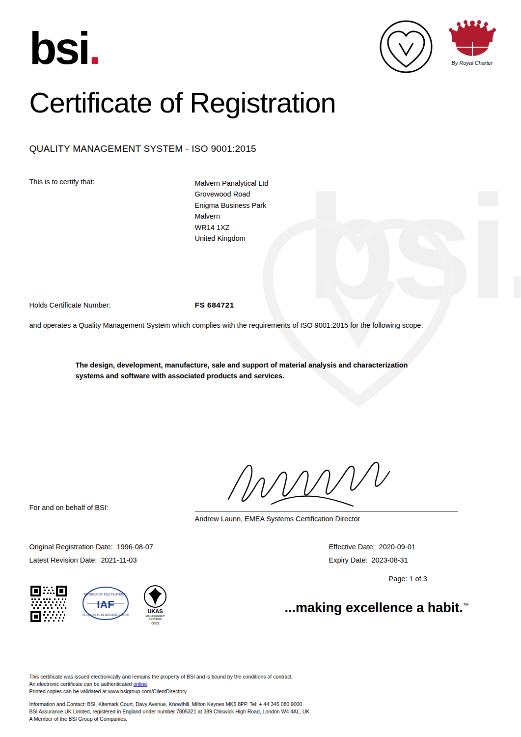bsi.
bsi.
By Royal Charter
Certificate of Registration
QUALITY MANAGEMENT SYSTEM - ISO 9001:2015
This is to certify that:
Malvern Panalytical Ltd
Grovewood Road
Enigma Business Park
Malvern
WR14 1XZ
United Kingdom
Holds Certificate Number:
FS 684721
and operates a Quality Management System which complies with the requirements of ISO 9001:2015 for the following scope:
The design, development, manufacture, sale and support of material analysis and characterization systems and software with associated products and services.
For and on behalf of BSI:
Andrew Launn, EMEA Systems Certification Director
Original Registration Date: 1996-08-07
Latest Revision Date: 2021-11-03
Effective Date: 2020-09-01
Expiry Date: 2023-08-31
Page: 1 of 3
MEMBER OF MULTILATERAL RECOGNITION ARRANGEMENT IAF UKAS MANAGEMENT SYSTEMS 0003
...making excellence a habit.™
This certificate was issued electronically and remains the property of BSI and is bound by the conditions of contract.
An electronic certificate can be authenticated online.
Printed copies can be validated at www.bsigroup.com/ClientDirectory
Information and Contact: BSI, Kitemark Court, Davy Avenue, Knowlhill, Milton Keynes MK5 8PP. Tel: + 44 345 080 9000
BSI Assurance UK Limited, registered in England under number 7805321 at 389 Chiswick High Road, London W4 4AL, UK.
A Member of the BSI Group of Companies.